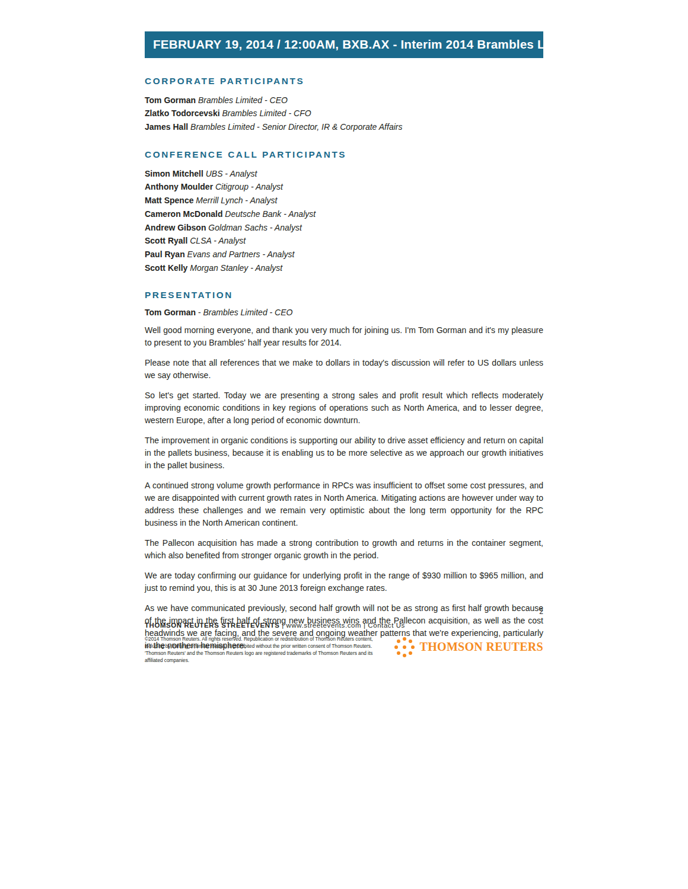FEBRUARY 19, 2014 / 12:00AM, BXB.AX - Interim 2014 Brambles Limited Earnings Presentation
Corporate Participants
Tom Gorman Brambles Limited - CEO
Zlatko Todorcevski Brambles Limited - CFO
James Hall Brambles Limited - Senior Director, IR & Corporate Affairs
Conference Call Participants
Simon Mitchell UBS - Analyst
Anthony Moulder Citigroup - Analyst
Matt Spence Merrill Lynch - Analyst
Cameron McDonald Deutsche Bank - Analyst
Andrew Gibson Goldman Sachs - Analyst
Scott Ryall CLSA - Analyst
Paul Ryan Evans and Partners - Analyst
Scott Kelly Morgan Stanley - Analyst
Presentation
Tom Gorman - Brambles Limited - CEO
Well good morning everyone, and thank you very much for joining us. I'm Tom Gorman and it's my pleasure to present to you Brambles' half year results for 2014.
Please note that all references that we make to dollars in today's discussion will refer to US dollars unless we say otherwise.
So let's get started. Today we are presenting a strong sales and profit result which reflects moderately improving economic conditions in key regions of operations such as North America, and to lesser degree, western Europe, after a long period of economic downturn.
The improvement in organic conditions is supporting our ability to drive asset efficiency and return on capital in the pallets business, because it is enabling us to be more selective as we approach our growth initiatives in the pallet business.
A continued strong volume growth performance in RPCs was insufficient to offset some cost pressures, and we are disappointed with current growth rates in North America. Mitigating actions are however under way to address these challenges and we remain very optimistic about the long term opportunity for the RPC business in the North American continent.
The Pallecon acquisition has made a strong contribution to growth and returns in the container segment, which also benefited from stronger organic growth in the period.
We are today confirming our guidance for underlying profit in the range of $930 million to $965 million, and just to remind you, this is at 30 June 2013 foreign exchange rates.
As we have communicated previously, second half growth will not be as strong as first half growth because of the impact in the first half of strong new business wins and the Pallecon acquisition, as well as the cost headwinds we are facing, and the severe and ongoing weather patterns that we're experiencing, particularly in the northern hemisphere.
2
THOMSON REUTERS STREETEVENTS | www.streetevents.com | Contact Us
©2014 Thomson Reuters. All rights reserved. Republication or redistribution of Thomson Reuters content, including by framing or similar means, is prohibited without the prior written consent of Thomson Reuters. 'Thomson Reuters' and the Thomson Reuters logo are registered trademarks of Thomson Reuters and its affiliated companies.
THOMSON REUTERS